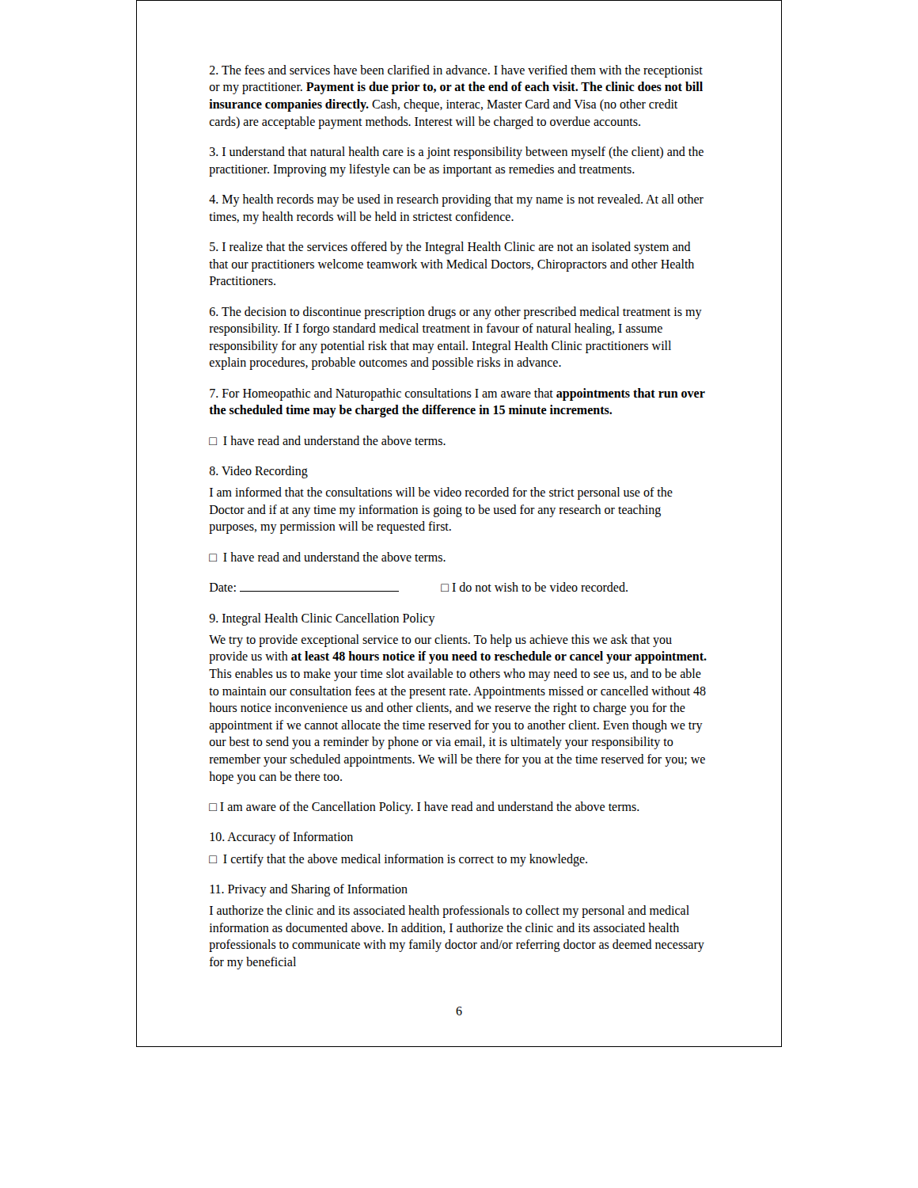2. The fees and services have been clarified in advance. I have verified them with the receptionist or my practitioner. Payment is due prior to, or at the end of each visit. The clinic does not bill insurance companies directly. Cash, cheque, interac, Master Card and Visa (no other credit cards) are acceptable payment methods. Interest will be charged to overdue accounts.
3. I understand that natural health care is a joint responsibility between myself (the client) and the practitioner. Improving my lifestyle can be as important as remedies and treatments.
4. My health records may be used in research providing that my name is not revealed. At all other times, my health records will be held in strictest confidence.
5. I realize that the services offered by the Integral Health Clinic are not an isolated system and that our practitioners welcome teamwork with Medical Doctors, Chiropractors and other Health Practitioners.
6. The decision to discontinue prescription drugs or any other prescribed medical treatment is my responsibility. If I forgo standard medical treatment in favour of natural healing, I assume responsibility for any potential risk that may entail. Integral Health Clinic practitioners will explain procedures, probable outcomes and possible risks in advance.
7. For Homeopathic and Naturopathic consultations I am aware that appointments that run over the scheduled time may be charged the difference in 15 minute increments.
□ I have read and understand the above terms.
8. Video Recording
I am informed that the consultations will be video recorded for the strict personal use of the Doctor and if at any time my information is going to be used for any research or teaching purposes, my permission will be requested first.
□ I have read and understand the above terms.
Date: □ I do not wish to be video recorded.
9. Integral Health Clinic Cancellation Policy
We try to provide exceptional service to our clients. To help us achieve this we ask that you provide us with at least 48 hours notice if you need to reschedule or cancel your appointment. This enables us to make your time slot available to others who may need to see us, and to be able to maintain our consultation fees at the present rate. Appointments missed or cancelled without 48 hours notice inconvenience us and other clients, and we reserve the right to charge you for the appointment if we cannot allocate the time reserved for you to another client. Even though we try our best to send you a reminder by phone or via email, it is ultimately your responsibility to remember your scheduled appointments. We will be there for you at the time reserved for you; we hope you can be there too.
□ I am aware of the Cancellation Policy. I have read and understand the above terms.
10. Accuracy of Information
□ I certify that the above medical information is correct to my knowledge.
11. Privacy and Sharing of Information
I authorize the clinic and its associated health professionals to collect my personal and medical information as documented above. In addition, I authorize the clinic and its associated health professionals to communicate with my family doctor and/or referring doctor as deemed necessary for my beneficial
6